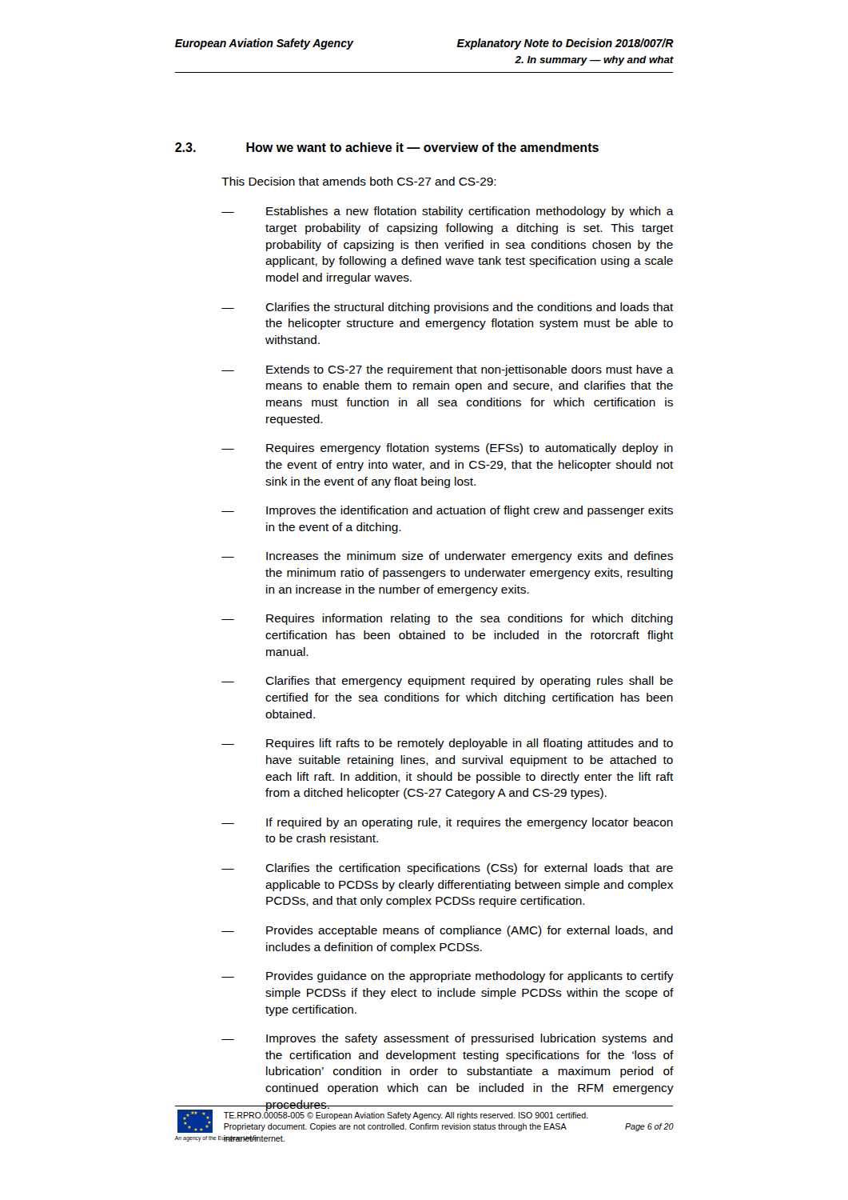European Aviation Safety Agency
Explanatory Note to Decision 2018/007/R
2. In summary — why and what
2.3. How we want to achieve it — overview of the amendments
This Decision that amends both CS-27 and CS-29:
Establishes a new flotation stability certification methodology by which a target probability of capsizing following a ditching is set. This target probability of capsizing is then verified in sea conditions chosen by the applicant, by following a defined wave tank test specification using a scale model and irregular waves.
Clarifies the structural ditching provisions and the conditions and loads that the helicopter structure and emergency flotation system must be able to withstand.
Extends to CS-27 the requirement that non-jettisonable doors must have a means to enable them to remain open and secure, and clarifies that the means must function in all sea conditions for which certification is requested.
Requires emergency flotation systems (EFSs) to automatically deploy in the event of entry into water, and in CS-29, that the helicopter should not sink in the event of any float being lost.
Improves the identification and actuation of flight crew and passenger exits in the event of a ditching.
Increases the minimum size of underwater emergency exits and defines the minimum ratio of passengers to underwater emergency exits, resulting in an increase in the number of emergency exits.
Requires information relating to the sea conditions for which ditching certification has been obtained to be included in the rotorcraft flight manual.
Clarifies that emergency equipment required by operating rules shall be certified for the sea conditions for which ditching certification has been obtained.
Requires lift rafts to be remotely deployable in all floating attitudes and to have suitable retaining lines, and survival equipment to be attached to each lift raft. In addition, it should be possible to directly enter the lift raft from a ditched helicopter (CS-27 Category A and CS-29 types).
If required by an operating rule, it requires the emergency locator beacon to be crash resistant.
Clarifies the certification specifications (CSs) for external loads that are applicable to PCDSs by clearly differentiating between simple and complex PCDSs, and that only complex PCDSs require certification.
Provides acceptable means of compliance (AMC) for external loads, and includes a definition of complex PCDSs.
Provides guidance on the appropriate methodology for applicants to certify simple PCDSs if they elect to include simple PCDSs within the scope of type certification.
Improves the safety assessment of pressurised lubrication systems and the certification and development testing specifications for the ‘loss of lubrication’ condition in order to substantiate a maximum period of continued operation which can be included in the RFM emergency procedures.
★ ★ ★ ★ ★ ★ ★ ★ ★ ★ ★ ★
An agency of the European Union
TE.RPRO.00058-005 © European Aviation Safety Agency. All rights reserved. ISO 9001 certified.
Proprietary document. Copies are not controlled. Confirm revision status through the EASA intranet/internet.
Page 6 of 20